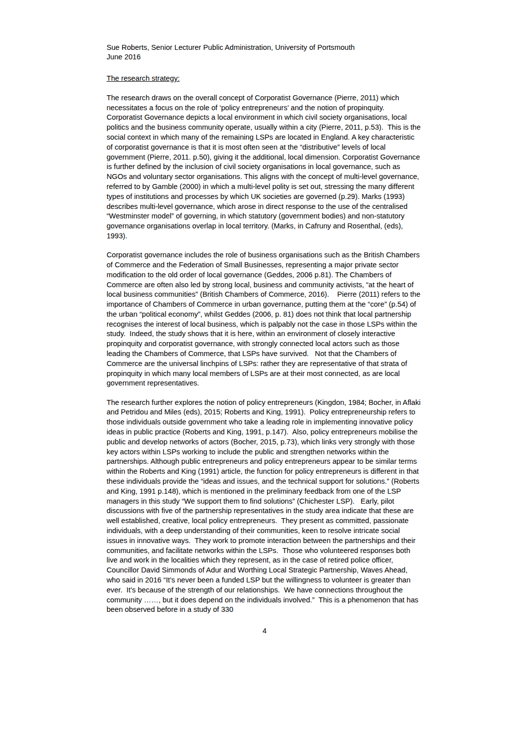Sue Roberts, Senior Lecturer Public Administration, University of Portsmouth
June 2016
The research strategy:
The research draws on the overall concept of Corporatist Governance (Pierre, 2011) which necessitates a focus on the role of ‘policy entrepreneurs’ and the notion of propinquity. Corporatist Governance depicts a local environment in which civil society organisations, local politics and the business community operate, usually within a city (Pierre, 2011, p.53). This is the social context in which many of the remaining LSPs are located in England. A key characteristic of corporatist governance is that it is most often seen at the “distributive” levels of local government (Pierre, 2011. p.50), giving it the additional, local dimension. Corporatist Governance is further defined by the inclusion of civil society organisations in local governance, such as NGOs and voluntary sector organisations. This aligns with the concept of multi-level governance, referred to by Gamble (2000) in which a multi-level polity is set out, stressing the many different types of institutions and processes by which UK societies are governed (p.29). Marks (1993) describes multi-level governance, which arose in direct response to the use of the centralised “Westminster model” of governing, in which statutory (government bodies) and non-statutory governance organisations overlap in local territory. (Marks, in Cafruny and Rosenthal, (eds), 1993).
Corporatist governance includes the role of business organisations such as the British Chambers of Commerce and the Federation of Small Businesses, representing a major private sector modification to the old order of local governance (Geddes, 2006 p.81). The Chambers of Commerce are often also led by strong local, business and community activists, “at the heart of local business communities” (British Chambers of Commerce, 2016). Pierre (2011) refers to the importance of Chambers of Commerce in urban governance, putting them at the “core” (p.54) of the urban “political economy”, whilst Geddes (2006, p. 81) does not think that local partnership recognises the interest of local business, which is palpably not the case in those LSPs within the study. Indeed, the study shows that it is here, within an environment of closely interactive propinquity and corporatist governance, with strongly connected local actors such as those leading the Chambers of Commerce, that LSPs have survived. Not that the Chambers of Commerce are the universal linchpins of LSPs: rather they are representative of that strata of propinquity in which many local members of LSPs are at their most connected, as are local government representatives.
The research further explores the notion of policy entrepreneurs (Kingdon, 1984; Bocher, in Aflaki and Petridou and Miles (eds), 2015; Roberts and King, 1991). Policy entrepreneurship refers to those individuals outside government who take a leading role in implementing innovative policy ideas in public practice (Roberts and King, 1991, p.147). Also, policy entrepreneurs mobilise the public and develop networks of actors (Bocher, 2015, p.73), which links very strongly with those key actors within LSPs working to include the public and strengthen networks within the partnerships. Although public entrepreneurs and policy entrepreneurs appear to be similar terms within the Roberts and King (1991) article, the function for policy entrepreneurs is different in that these individuals provide the “ideas and issues, and the technical support for solutions.” (Roberts and King, 1991 p.148), which is mentioned in the preliminary feedback from one of the LSP managers in this study “We support them to find solutions” (Chichester LSP). Early, pilot discussions with five of the partnership representatives in the study area indicate that these are well established, creative, local policy entrepreneurs. They present as committed, passionate individuals, with a deep understanding of their communities, keen to resolve intricate social issues in innovative ways. They work to promote interaction between the partnerships and their communities, and facilitate networks within the LSPs. Those who volunteered responses both live and work in the localities which they represent, as in the case of retired police officer, Councillor David Simmonds of Adur and Worthing Local Strategic Partnership, Waves Ahead, who said in 2016 “It’s never been a funded LSP but the willingness to volunteer is greater than ever. It’s because of the strength of our relationships. We have connections throughout the community ……, but it does depend on the individuals involved.” This is a phenomenon that has been observed before in a study of 330
4